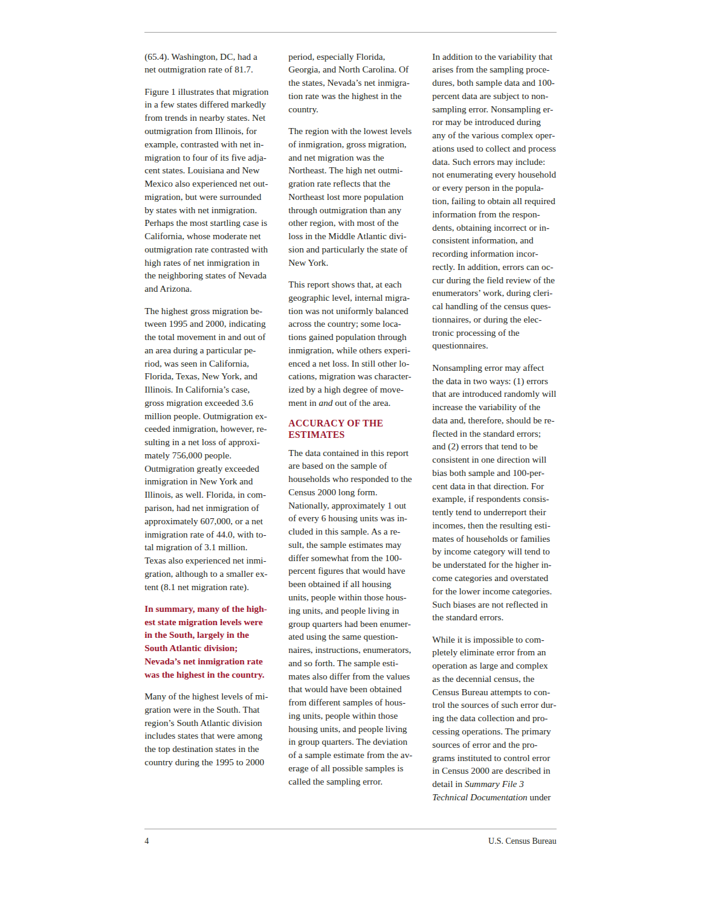(65.4). Washington, DC, had a net outmigration rate of 81.7.
Figure 1 illustrates that migration in a few states differed markedly from trends in nearby states. Net outmigration from Illinois, for example, contrasted with net inmigration to four of its five adjacent states. Louisiana and New Mexico also experienced net outmigration, but were surrounded by states with net inmigration. Perhaps the most startling case is California, whose moderate net outmigration rate contrasted with high rates of net inmigration in the neighboring states of Nevada and Arizona.
The highest gross migration between 1995 and 2000, indicating the total movement in and out of an area during a particular period, was seen in California, Florida, Texas, New York, and Illinois. In California’s case, gross migration exceeded 3.6 million people. Outmigration exceeded inmigration, however, resulting in a net loss of approximately 756,000 people. Outmigration greatly exceeded inmigration in New York and Illinois, as well. Florida, in comparison, had net inmigration of approximately 607,000, or a net inmigration rate of 44.0, with total migration of 3.1 million. Texas also experienced net inmigration, although to a smaller extent (8.1 net migration rate).
In summary, many of the highest state migration levels were in the South, largely in the South Atlantic division; Nevada’s net inmigration rate was the highest in the country.
Many of the highest levels of migration were in the South. That region’s South Atlantic division includes states that were among the top destination states in the country during the 1995 to 2000
period, especially Florida, Georgia, and North Carolina. Of the states, Nevada’s net inmigration rate was the highest in the country.
The region with the lowest levels of inmigration, gross migration, and net migration was the Northeast. The high net outmigration rate reflects that the Northeast lost more population through outmigration than any other region, with most of the loss in the Middle Atlantic division and particularly the state of New York.
This report shows that, at each geographic level, internal migration was not uniformly balanced across the country; some locations gained population through inmigration, while others experienced a net loss. In still other locations, migration was characterized by a high degree of movement in and out of the area.
Accuracy of the Estimates
The data contained in this report are based on the sample of households who responded to the Census 2000 long form. Nationally, approximately 1 out of every 6 housing units was included in this sample. As a result, the sample estimates may differ somewhat from the 100-percent figures that would have been obtained if all housing units, people within those housing units, and people living in group quarters had been enumerated using the same questionnaires, instructions, enumerators, and so forth. The sample estimates also differ from the values that would have been obtained from different samples of housing units, people within those housing units, and people living in group quarters. The deviation of a sample estimate from the average of all possible samples is called the sampling error.
In addition to the variability that arises from the sampling procedures, both sample data and 100-percent data are subject to nonsampling error. Nonsampling error may be introduced during any of the various complex operations used to collect and process data. Such errors may include: not enumerating every household or every person in the population, failing to obtain all required information from the respondents, obtaining incorrect or inconsistent information, and recording information incorrectly. In addition, errors can occur during the field review of the enumerators’ work, during clerical handling of the census questionnaires, or during the electronic processing of the questionnaires.
Nonsampling error may affect the data in two ways: (1) errors that are introduced randomly will increase the variability of the data and, therefore, should be reflected in the standard errors; and (2) errors that tend to be consistent in one direction will bias both sample and 100-percent data in that direction. For example, if respondents consistently tend to underreport their incomes, then the resulting estimates of households or families by income category will tend to be understated for the higher income categories and overstated for the lower income categories. Such biases are not reflected in the standard errors.
While it is impossible to completely eliminate error from an operation as large and complex as the decennial census, the Census Bureau attempts to control the sources of such error during the data collection and processing operations. The primary sources of error and the programs instituted to control error in Census 2000 are described in detail in Summary File 3 Technical Documentation under
4 U.S. Census Bureau